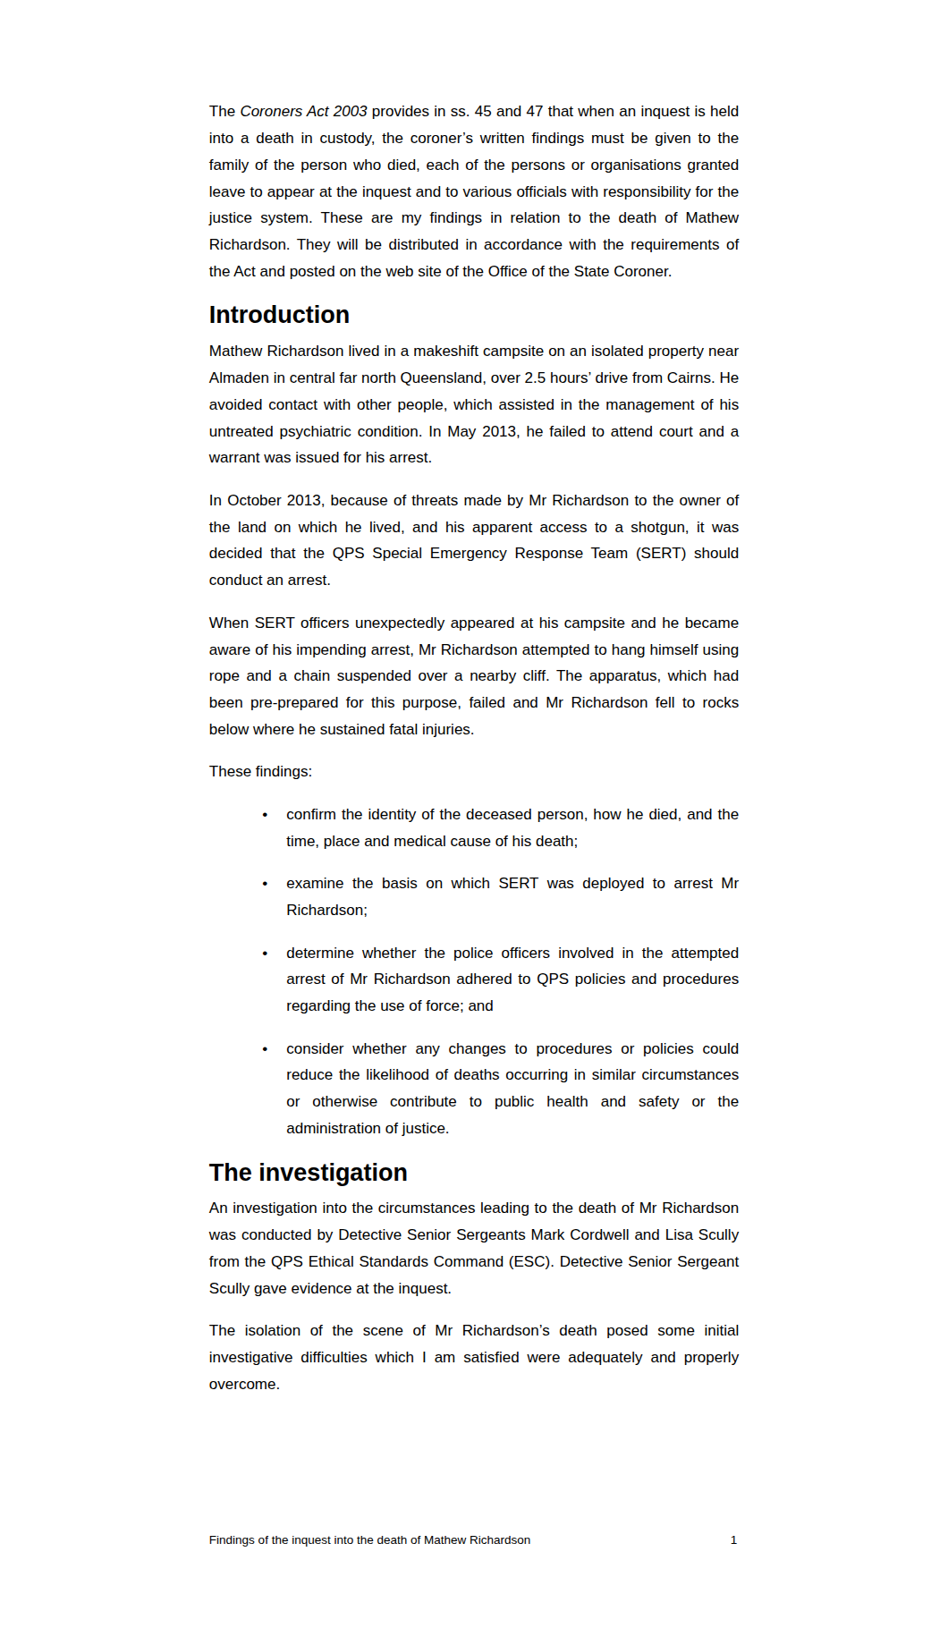The Coroners Act 2003 provides in ss. 45 and 47 that when an inquest is held into a death in custody, the coroner’s written findings must be given to the family of the person who died, each of the persons or organisations granted leave to appear at the inquest and to various officials with responsibility for the justice system. These are my findings in relation to the death of Mathew Richardson. They will be distributed in accordance with the requirements of the Act and posted on the web site of the Office of the State Coroner.
Introduction
Mathew Richardson lived in a makeshift campsite on an isolated property near Almaden in central far north Queensland, over 2.5 hours’ drive from Cairns. He avoided contact with other people, which assisted in the management of his untreated psychiatric condition. In May 2013, he failed to attend court and a warrant was issued for his arrest.
In October 2013, because of threats made by Mr Richardson to the owner of the land on which he lived, and his apparent access to a shotgun, it was decided that the QPS Special Emergency Response Team (SERT) should conduct an arrest.
When SERT officers unexpectedly appeared at his campsite and he became aware of his impending arrest, Mr Richardson attempted to hang himself using rope and a chain suspended over a nearby cliff. The apparatus, which had been pre-prepared for this purpose, failed and Mr Richardson fell to rocks below where he sustained fatal injuries.
These findings:
confirm the identity of the deceased person, how he died, and the time, place and medical cause of his death;
examine the basis on which SERT was deployed to arrest Mr Richardson;
determine whether the police officers involved in the attempted arrest of Mr Richardson adhered to QPS policies and procedures regarding the use of force; and
consider whether any changes to procedures or policies could reduce the likelihood of deaths occurring in similar circumstances or otherwise contribute to public health and safety or the administration of justice.
The investigation
An investigation into the circumstances leading to the death of Mr Richardson was conducted by Detective Senior Sergeants Mark Cordwell and Lisa Scully from the QPS Ethical Standards Command (ESC). Detective Senior Sergeant Scully gave evidence at the inquest.
The isolation of the scene of Mr Richardson’s death posed some initial investigative difficulties which I am satisfied were adequately and properly overcome.
Findings of the inquest into the death of Mathew Richardson 1